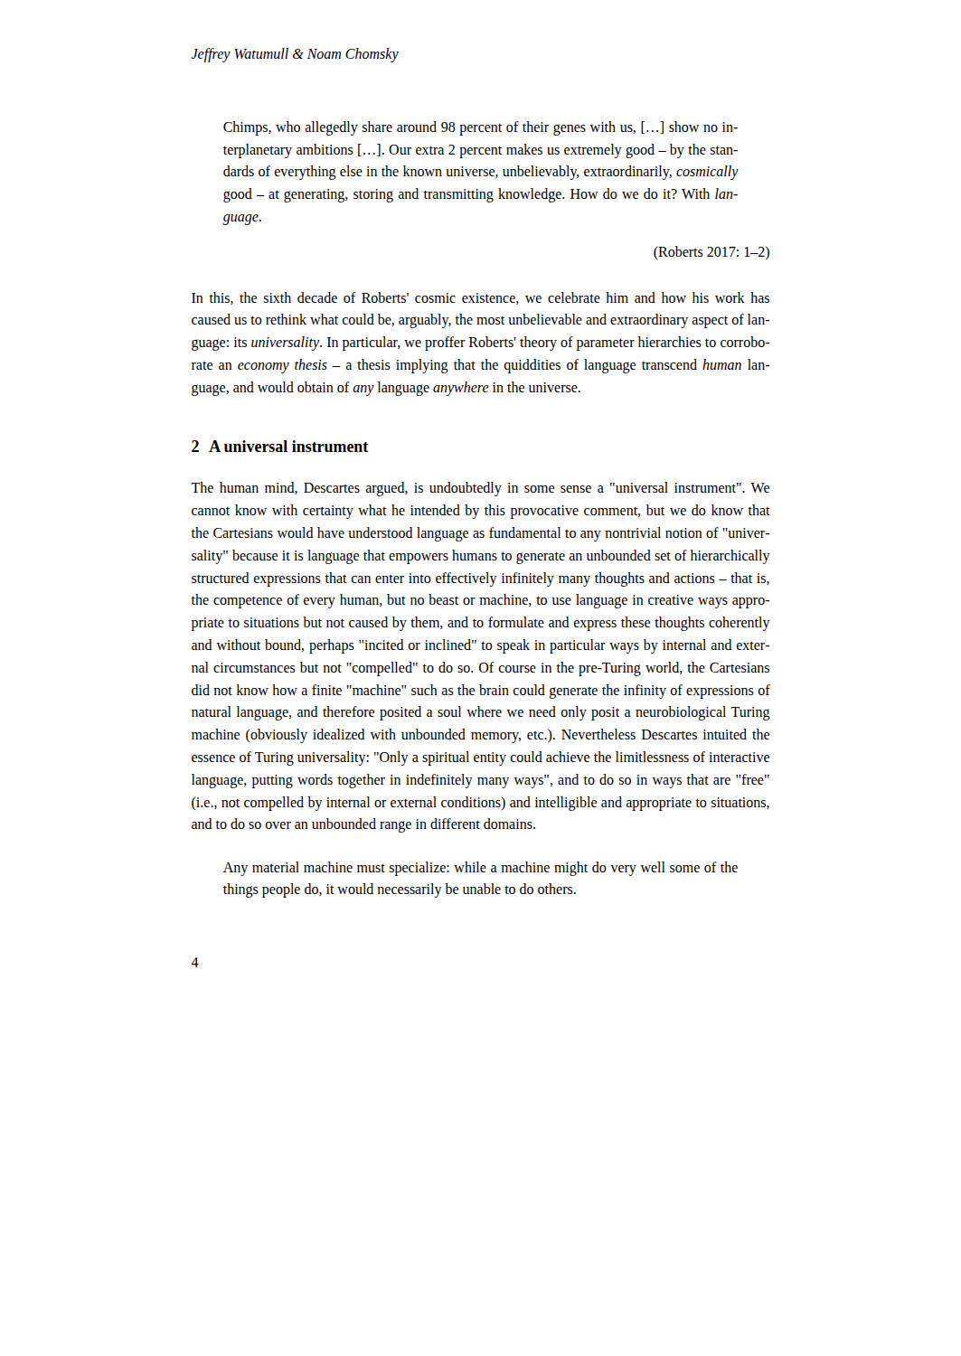Jeffrey Watumull & Noam Chomsky
Chimps, who allegedly share around 98 percent of their genes with us, […] show no interplanetary ambitions […]. Our extra 2 percent makes us extremely good – by the standards of everything else in the known universe, unbelievably, extraordinarily, cosmically good – at generating, storing and transmitting knowledge. How do we do it? With language.
(Roberts 2017: 1–2)
In this, the sixth decade of Roberts' cosmic existence, we celebrate him and how his work has caused us to rethink what could be, arguably, the most unbelievable and extraordinary aspect of language: its universality. In particular, we proffer Roberts' theory of parameter hierarchies to corroborate an economy thesis – a thesis implying that the quiddities of language transcend human language, and would obtain of any language anywhere in the universe.
2 A universal instrument
The human mind, Descartes argued, is undoubtedly in some sense a "universal instrument". We cannot know with certainty what he intended by this provocative comment, but we do know that the Cartesians would have understood language as fundamental to any nontrivial notion of "universality" because it is language that empowers humans to generate an unbounded set of hierarchically structured expressions that can enter into effectively infinitely many thoughts and actions – that is, the competence of every human, but no beast or machine, to use language in creative ways appropriate to situations but not caused by them, and to formulate and express these thoughts coherently and without bound, perhaps "incited or inclined" to speak in particular ways by internal and external circumstances but not "compelled" to do so. Of course in the pre-Turing world, the Cartesians did not know how a finite "machine" such as the brain could generate the infinity of expressions of natural language, and therefore posited a soul where we need only posit a neurobiological Turing machine (obviously idealized with unbounded memory, etc.). Nevertheless Descartes intuited the essence of Turing universality: "Only a spiritual entity could achieve the limitlessness of interactive language, putting words together in indefinitely many ways", and to do so in ways that are "free" (i.e., not compelled by internal or external conditions) and intelligible and appropriate to situations, and to do so over an unbounded range in different domains.
Any material machine must specialize: while a machine might do very well some of the things people do, it would necessarily be unable to do others.
4